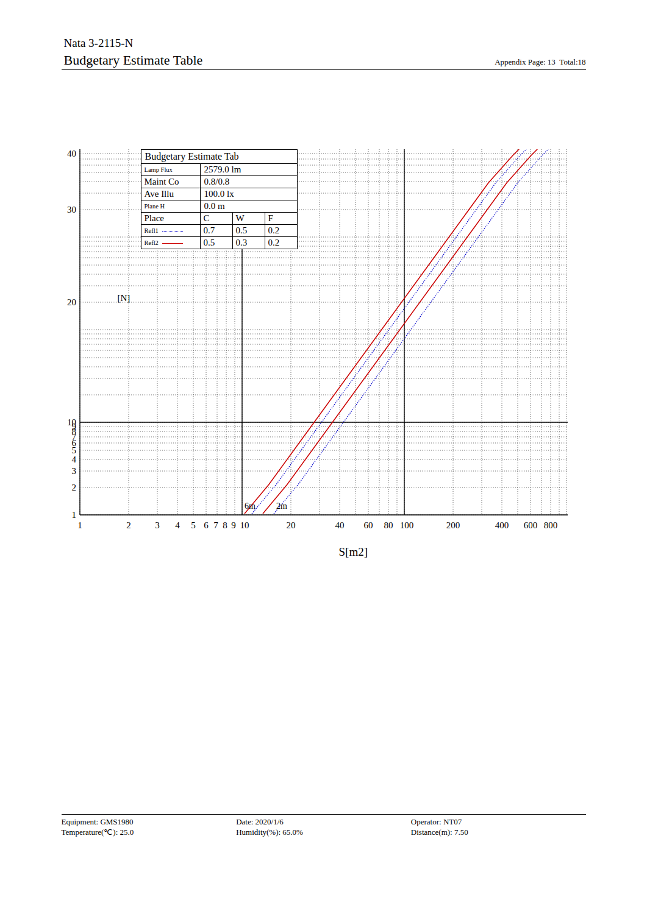Nata 3-2115-N
Budgetary Estimate Table
Appendix Page: 13 Total:18
| Budgetary Estimate Tab |
| Lamp Flux | 2579.0 lm |
| Maint Co | 0.8/0.8 |
| Ave Illu | 100.0 lx |
| Plane H | 0.0 m |
| Place | C | W | F |
| Refl1 | 0.7 | 0.5 | 0.2 |
| Refl2 | 0.5 | 0.3 | 0.2 |
[N]
S[m2]
6m 2m 1 2 3 4 5 6 7 8 9 10 20 30 40 1 2 3 4 5 6 7 8 9 10 20 40 60 80 100 200 400 600 800
Equipment: GMS1980
Date: 2020/1/6
Operator: NT07
Temperature(℃): 25.0
Humidity(%): 65.0%
Distance(m): 7.50